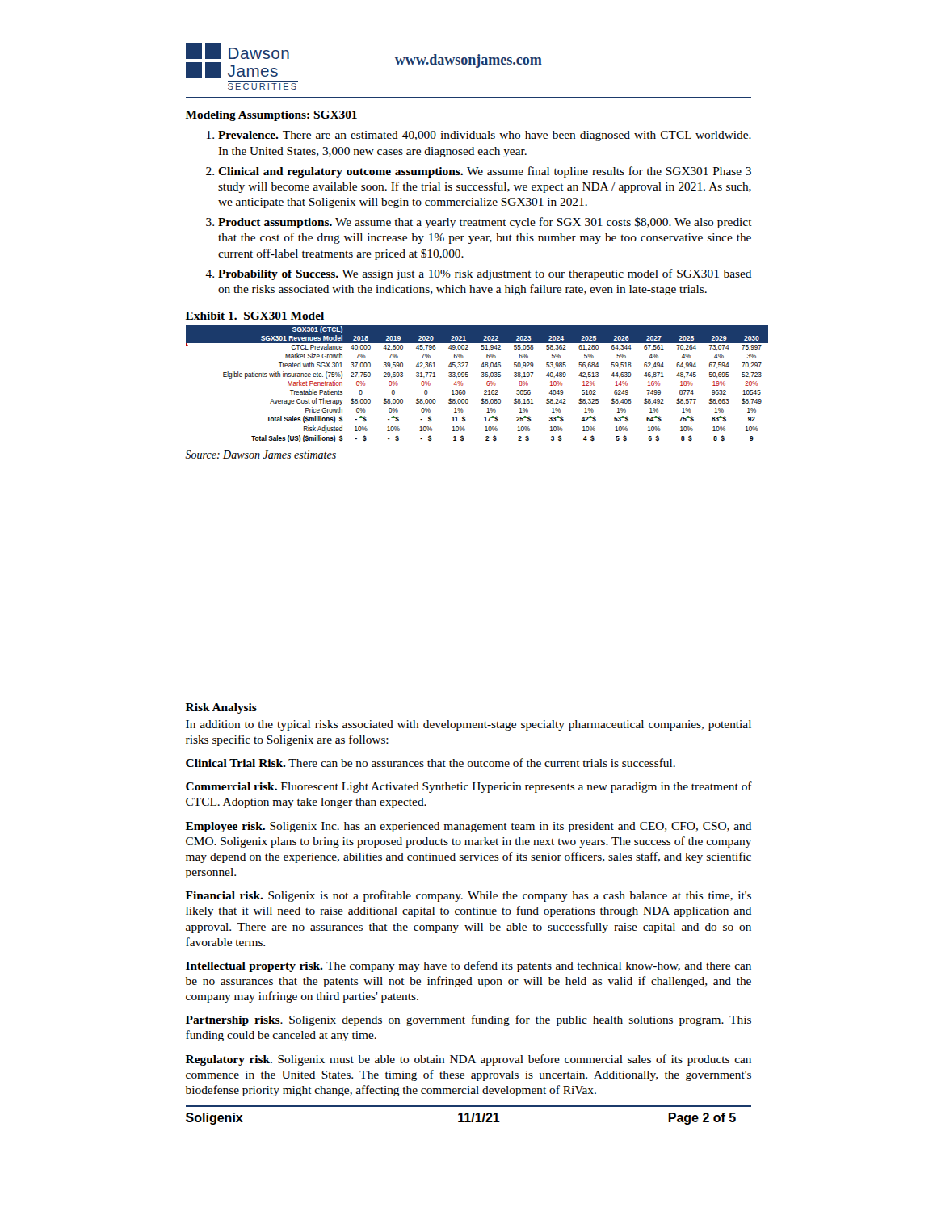Dawson
James
SECURITIES
www.dawsonjames.com
Modeling Assumptions: SGX301
Prevalence. There are an estimated 40,000 individuals who have been diagnosed with CTCL worldwide. In the United States, 3,000 new cases are diagnosed each year.
Clinical and regulatory outcome assumptions. We assume final topline results for the SGX301 Phase 3 study will become available soon. If the trial is successful, we expect an NDA / approval in 2021. As such, we anticipate that Soligenix will begin to commercialize SGX301 in 2021.
Product assumptions. We assume that a yearly treatment cycle for SGX 301 costs $8,000. We also predict that the cost of the drug will increase by 1% per year, but this number may be too conservative since the current off-label treatments are priced at $10,000.
Probability of Success. We assign just a 10% risk adjustment to our therapeutic model of SGX301 based on the risks associated with the indications, which have a high failure rate, even in late-stage trials.
Exhibit 1. SGX301 Model
| SGX301 (CTCL) | |
| SGX301 Revenues Model | 2018 | 2019 | 2020 | 2021 | 2022 | 2023 | 2024 | 2025 | 2026 | 2027 | 2028 | 2029 | 2030 |
| CTCL Prevalance | 40,000 | 42,800 | 45,796 | 49,002 | 51,942 | 55,058 | 58,362 | 61,280 | 64,344 | 67,561 | 70,264 | 73,074 | 75,997 |
| Market Size Growth | 7% | 7% | 7% | 6% | 6% | 6% | 5% | 5% | 5% | 4% | 4% | 4% | 3% |
| Treated with SGX 301 | 37,000 | 39,590 | 42,361 | 45,327 | 48,046 | 50,929 | 53,985 | 56,684 | 59,518 | 62,494 | 64,994 | 67,594 | 70,297 |
| Elgible patients with insurance etc. (75%) | 27,750 | 29,693 | 31,771 | 33,995 | 36,035 | 38,197 | 40,489 | 42,513 | 44,639 | 46,871 | 48,745 | 50,695 | 52,723 |
| Market Penetration | 0% | 0% | 0% | 4% | 6% | 8% | 10% | 12% | 14% | 16% | 18% | 19% | 20% |
| Treatable Patients | 0 | 0 | 0 | 1360 | 2162 | 3056 | 4049 | 5102 | 6249 | 7499 | 8774 | 9632 | 10545 |
| Average Cost of Therapy | $8,000 | $8,000 | $8,000 | $8,000 | $8,080 | $8,161 | $8,242 | $8,325 | $8,408 | $8,492 | $8,577 | $8,663 | $8,749 |
| Price Growth | 0% | 0% | 0% | 1% | 1% | 1% | 1% | 1% | 1% | 1% | 1% | 1% | 1% |
| Total Sales ($millions) $ | - $ | - $ | - $ | 11 $ | 17 $ | 25 $ | 33 $ | 42 $ | 53 $ | 64 $ | 75 $ | 83 $ | 92 |
| Risk Adjusted | 10% | 10% | 10% | 10% | 10% | 10% | 10% | 10% | 10% | 10% | 10% | 10% | 10% |
| Total Sales (US) ($millions) $ | - $ | - $ | - $ | 1 $ | 2 $ | 2 $ | 3 $ | 4 $ | 5 $ | 6 $ | 8 $ | 8 $ | 9 |
Source: Dawson James estimates
Risk Analysis
In addition to the typical risks associated with development-stage specialty pharmaceutical companies, potential risks specific to Soligenix are as follows:
Clinical Trial Risk. There can be no assurances that the outcome of the current trials is successful.
Commercial risk. Fluorescent Light Activated Synthetic Hypericin represents a new paradigm in the treatment of CTCL. Adoption may take longer than expected.
Employee risk. Soligenix Inc. has an experienced management team in its president and CEO, CFO, CSO, and CMO. Soligenix plans to bring its proposed products to market in the next two years. The success of the company may depend on the experience, abilities and continued services of its senior officers, sales staff, and key scientific personnel.
Financial risk. Soligenix is not a profitable company. While the company has a cash balance at this time, it's likely that it will need to raise additional capital to continue to fund operations through NDA application and approval. There are no assurances that the company will be able to successfully raise capital and do so on favorable terms.
Intellectual property risk. The company may have to defend its patents and technical know-how, and there can be no assurances that the patents will not be infringed upon or will be held as valid if challenged, and the company may infringe on third parties' patents.
Partnership risks. Soligenix depends on government funding for the public health solutions program. This funding could be canceled at any time.
Regulatory risk. Soligenix must be able to obtain NDA approval before commercial sales of its products can commence in the United States. The timing of these approvals is uncertain. Additionally, the government's biodefense priority might change, affecting the commercial development of RiVax.
Soligenix
11/1/21
Page 2 of 5